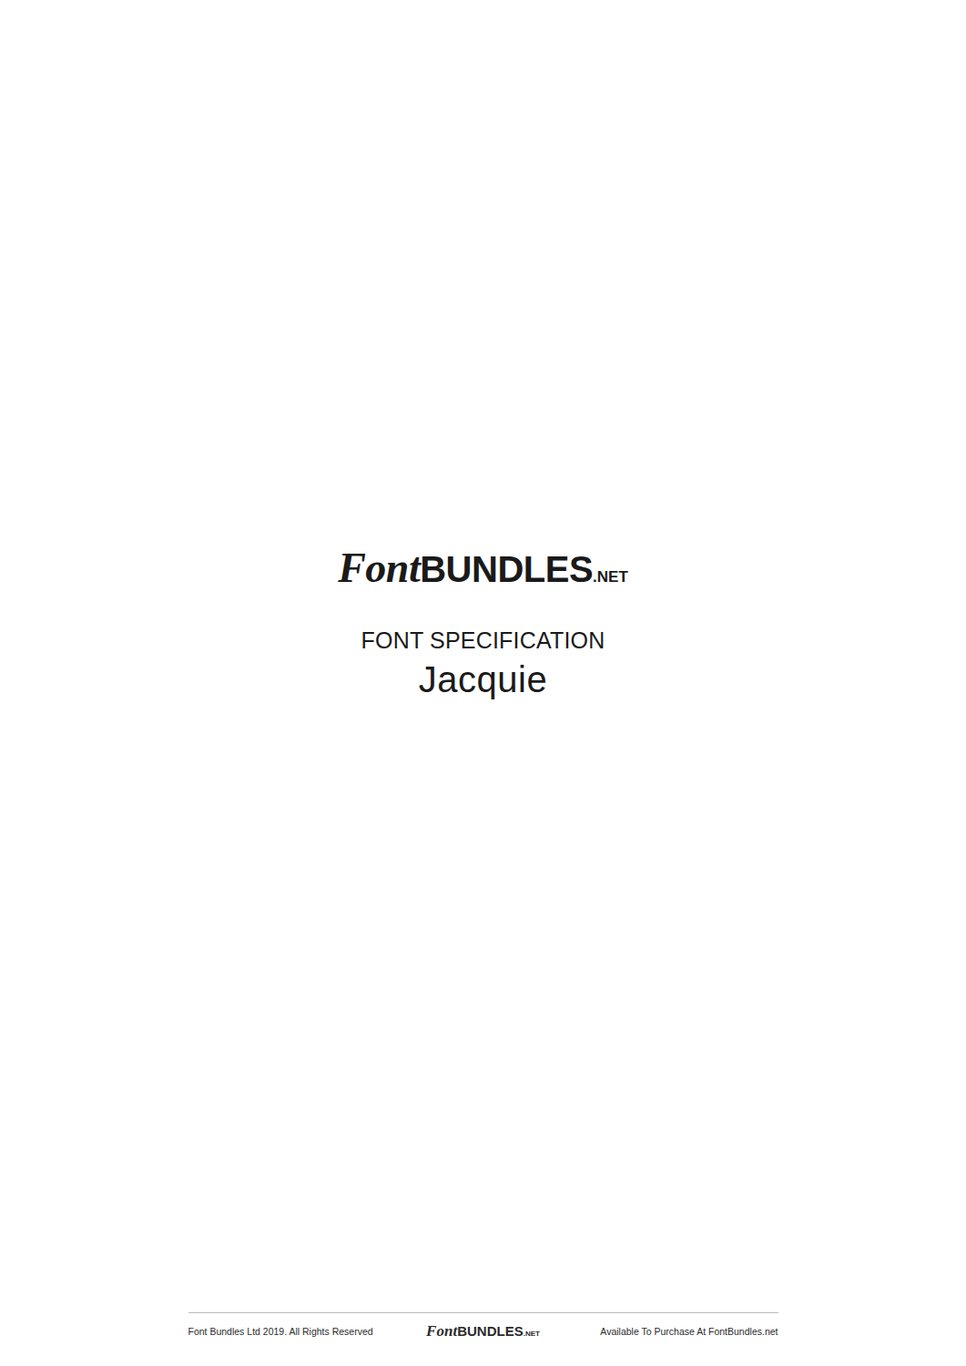Font BUNDLES.NET
FONT SPECIFICATION
Jacquie
Font Bundles Ltd 2019. All Rights Reserved
Font BUNDLES.NET
Available To Purchase At FontBundles.net